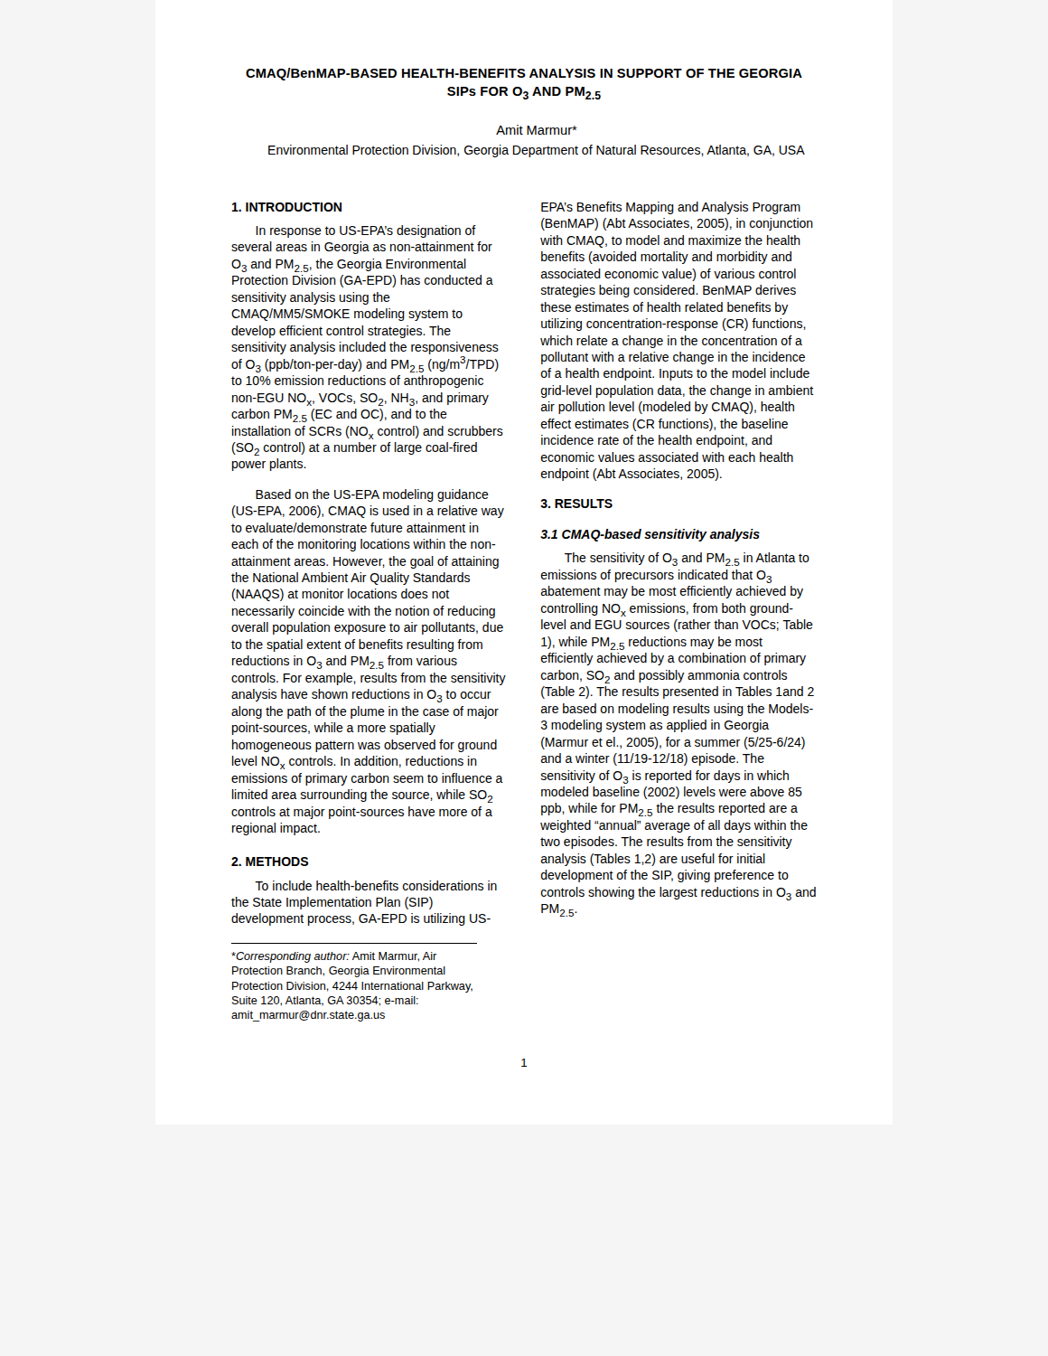CMAQ/BenMAP-BASED HEALTH-BENEFITS ANALYSIS IN SUPPORT OF THE GEORGIA
SIPs FOR O3 AND PM2.5
Amit Marmur*
Environmental Protection Division, Georgia Department of Natural Resources, Atlanta, GA, USA
1. INTRODUCTION
In response to US-EPA’s designation of several areas in Georgia as non-attainment for O3 and PM2.5, the Georgia Environmental Protection Division (GA-EPD) has conducted a sensitivity analysis using the CMAQ/MM5/SMOKE modeling system to develop efficient control strategies. The sensitivity analysis included the responsiveness of O3 (ppb/ton-per-day) and PM2.5 (ng/m3/TPD) to 10% emission reductions of anthropogenic non-EGU NOx, VOCs, SO2, NH3, and primary carbon PM2.5 (EC and OC), and to the installation of SCRs (NOx control) and scrubbers (SO2 control) at a number of large coal-fired power plants.
Based on the US-EPA modeling guidance (US-EPA, 2006), CMAQ is used in a relative way to evaluate/demonstrate future attainment in each of the monitoring locations within the non-attainment areas. However, the goal of attaining the National Ambient Air Quality Standards (NAAQS) at monitor locations does not necessarily coincide with the notion of reducing overall population exposure to air pollutants, due to the spatial extent of benefits resulting from reductions in O3 and PM2.5 from various controls. For example, results from the sensitivity analysis have shown reductions in O3 to occur along the path of the plume in the case of major point-sources, while a more spatially homogeneous pattern was observed for ground level NOx controls. In addition, reductions in emissions of primary carbon seem to influence a limited area surrounding the source, while SO2 controls at major point-sources have more of a regional impact.
2. METHODS
To include health-benefits considerations in the State Implementation Plan (SIP) development process, GA-EPD is utilizing US-EPA’s Benefits Mapping and Analysis Program (BenMAP) (Abt Associates, 2005), in conjunction with CMAQ, to model and maximize the health benefits (avoided mortality and morbidity and associated economic value) of various control strategies being considered. BenMAP derives these estimates of health related benefits by utilizing concentration-response (CR) functions, which relate a change in the concentration of a pollutant with a relative change in the incidence of a health endpoint. Inputs to the model include grid-level population data, the change in ambient air pollution level (modeled by CMAQ), health effect estimates (CR functions), the baseline incidence rate of the health endpoint, and economic values associated with each health endpoint (Abt Associates, 2005).
3. RESULTS
3.1 CMAQ-based sensitivity analysis
The sensitivity of O3 and PM2.5 in Atlanta to emissions of precursors indicated that O3 abatement may be most efficiently achieved by controlling NOx emissions, from both ground-level and EGU sources (rather than VOCs; Table 1), while PM2.5 reductions may be most efficiently achieved by a combination of primary carbon, SO2 and possibly ammonia controls (Table 2). The results presented in Tables 1and 2 are based on modeling results using the Models-3 modeling system as applied in Georgia (Marmur et el., 2005), for a summer (5/25-6/24) and a winter (11/19-12/18) episode. The sensitivity of O3 is reported for days in which modeled baseline (2002) levels were above 85 ppb, while for PM2.5 the results reported are a weighted “annual” average of all days within the two episodes. The results from the sensitivity analysis (Tables 1,2) are useful for initial development of the SIP, giving preference to controls showing the largest reductions in O3 and PM2.5.
*Corresponding author: Amit Marmur, Air Protection Branch, Georgia Environmental Protection Division, 4244 International Parkway, Suite 120, Atlanta, GA 30354; e-mail: amit_marmur@dnr.state.ga.us
1